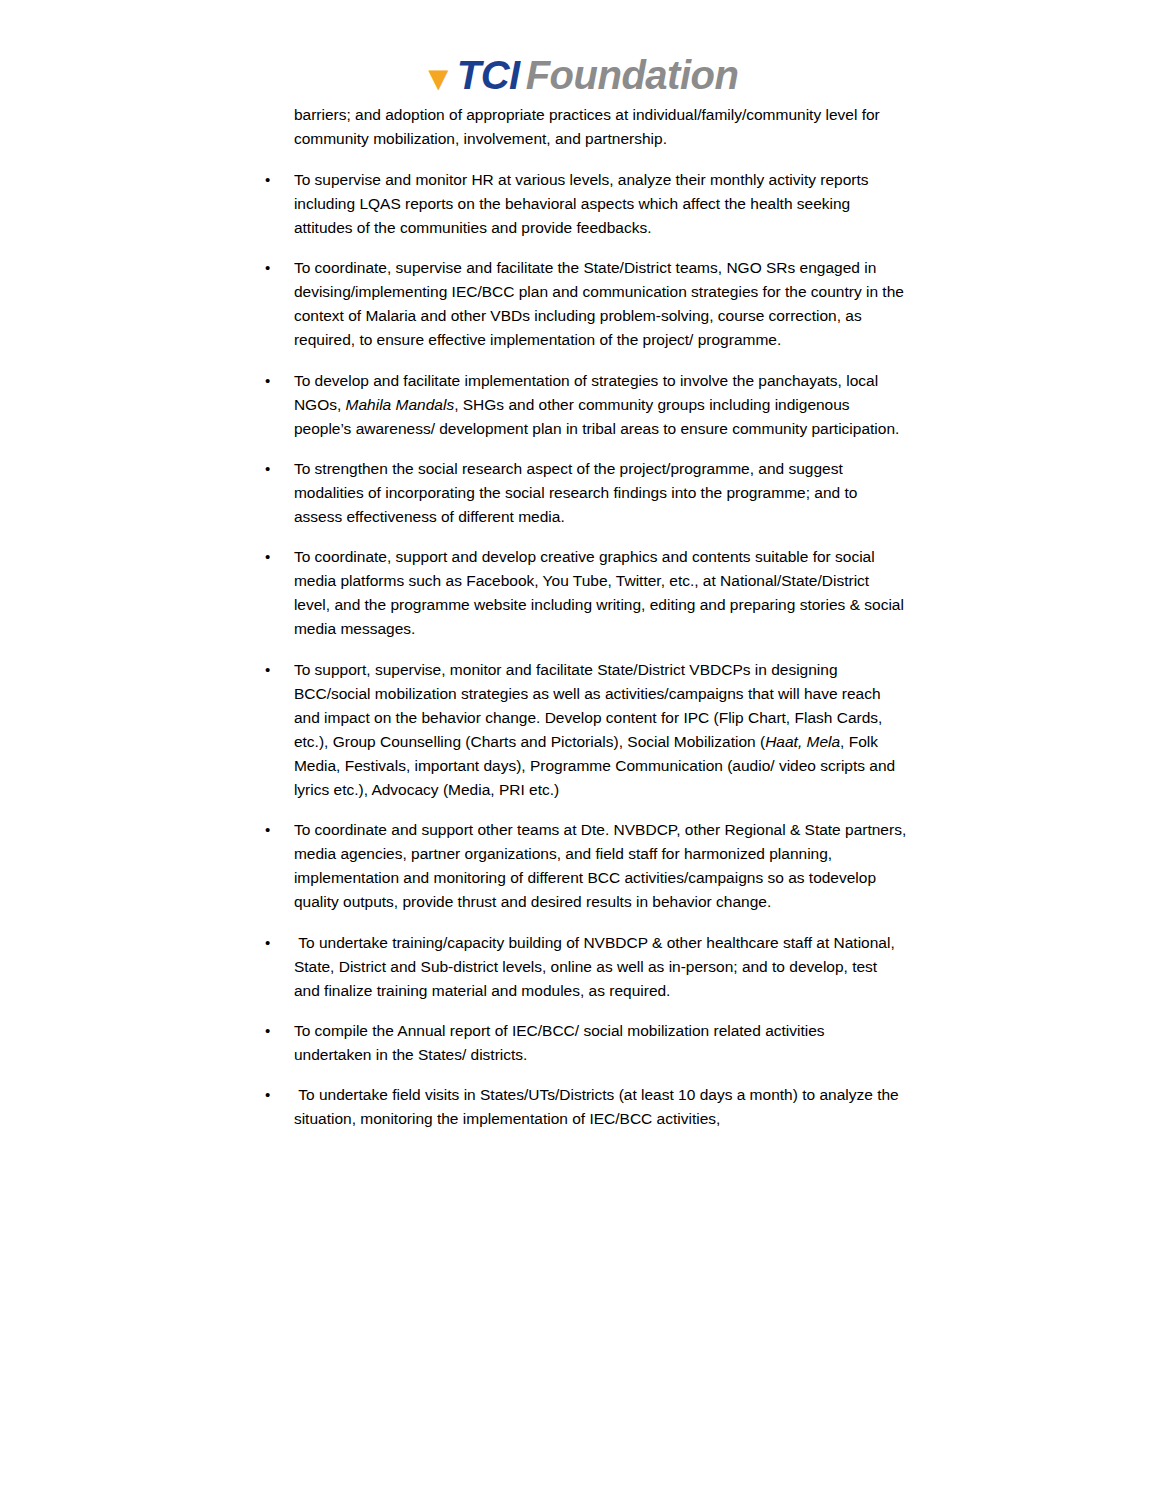▼TCI Foundation
barriers; and adoption of appropriate practices at individual/family/community level for community mobilization, involvement, and partnership.
To supervise and monitor HR at various levels, analyze their monthly activity reports including LQAS reports on the behavioral aspects which affect the health seeking attitudes of the communities and provide feedbacks.
To coordinate, supervise and facilitate the State/District teams, NGO SRs engaged in devising/implementing IEC/BCC plan and communication strategies for the country in the context of Malaria and other VBDs including problem-solving, course correction, as required, to ensure effective implementation of the project/ programme.
To develop and facilitate implementation of strategies to involve the panchayats, local NGOs, Mahila Mandals, SHGs and other community groups including indigenous people’s awareness/ development plan in tribal areas to ensure community participation.
To strengthen the social research aspect of the project/programme, and suggest modalities of incorporating the social research findings into the programme; and to assess effectiveness of different media.
To coordinate, support and develop creative graphics and contents suitable for social media platforms such as Facebook, You Tube, Twitter, etc., at National/State/District level, and the programme website including writing, editing and preparing stories & social media messages.
To support, supervise, monitor and facilitate State/District VBDCPs in designing BCC/social mobilization strategies as well as activities/campaigns that will have reach and impact on the behavior change. Develop content for IPC (Flip Chart, Flash Cards, etc.), Group Counselling (Charts and Pictorials), Social Mobilization (Haat, Mela, Folk Media, Festivals, important days), Programme Communication (audio/ video scripts and lyrics etc.), Advocacy (Media, PRI etc.)
To coordinate and support other teams at Dte. NVBDCP, other Regional & State partners, media agencies, partner organizations, and field staff for harmonized planning, implementation and monitoring of different BCC activities/campaigns so as todevelop quality outputs, provide thrust and desired results in behavior change.
To undertake training/capacity building of NVBDCP & other healthcare staff at National, State, District and Sub-district levels, online as well as in-person; and to develop, test and finalize training material and modules, as required.
To compile the Annual report of IEC/BCC/ social mobilization related activities undertaken in the States/ districts.
To undertake field visits in States/UTs/Districts (at least 10 days a month) to analyze the situation, monitoring the implementation of IEC/BCC activities,